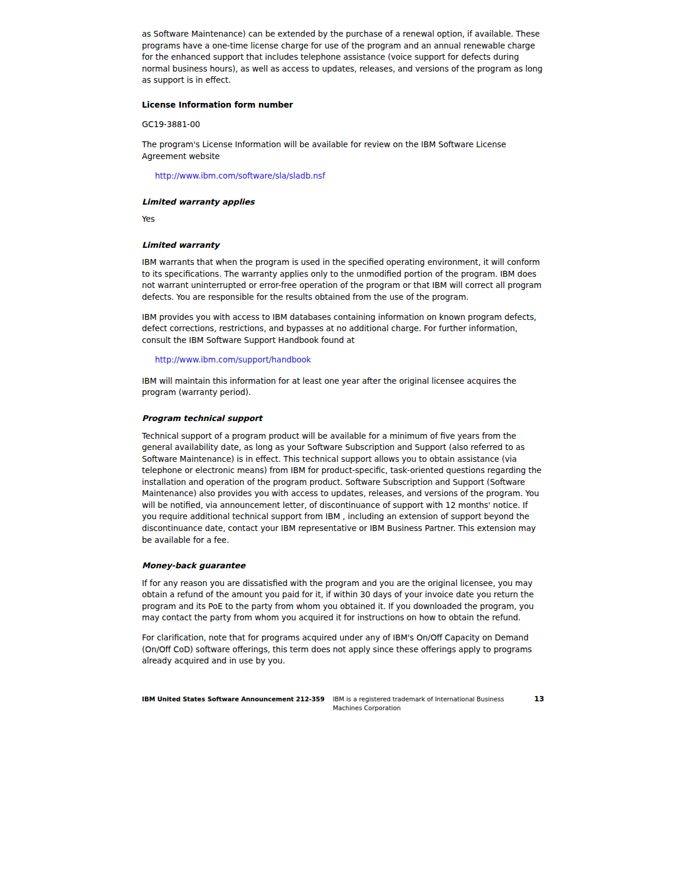as Software Maintenance) can be extended by the purchase of a renewal option, if available. These programs have a one-time license charge for use of the program and an annual renewable charge for the enhanced support that includes telephone assistance (voice support for defects during normal business hours), as well as access to updates, releases, and versions of the program as long as support is in effect.
License Information form number
GC19-3881-00
The program's License Information will be available for review on the IBM Software License Agreement website
http://www.ibm.com/software/sla/sladb.nsf
Limited warranty applies
Yes
Limited warranty
IBM warrants that when the program is used in the specified operating environment, it will conform to its specifications. The warranty applies only to the unmodified portion of the program. IBM does not warrant uninterrupted or error-free operation of the program or that IBM will correct all program defects. You are responsible for the results obtained from the use of the program.
IBM provides you with access to IBM databases containing information on known program defects, defect corrections, restrictions, and bypasses at no additional charge. For further information, consult the IBM Software Support Handbook found at
http://www.ibm.com/support/handbook
IBM will maintain this information for at least one year after the original licensee acquires the program (warranty period).
Program technical support
Technical support of a program product will be available for a minimum of five years from the general availability date, as long as your Software Subscription and Support (also referred to as Software Maintenance) is in effect. This technical support allows you to obtain assistance (via telephone or electronic means) from IBM for product-specific, task-oriented questions regarding the installation and operation of the program product. Software Subscription and Support (Software Maintenance) also provides you with access to updates, releases, and versions of the program. You will be notified, via announcement letter, of discontinuance of support with 12 months' notice. If you require additional technical support from IBM , including an extension of support beyond the discontinuance date, contact your IBM representative or IBM Business Partner. This extension may be available for a fee.
Money-back guarantee
If for any reason you are dissatisfied with the program and you are the original licensee, you may obtain a refund of the amount you paid for it, if within 30 days of your invoice date you return the program and its PoE to the party from whom you obtained it. If you downloaded the program, you may contact the party from whom you acquired it for instructions on how to obtain the refund.
For clarification, note that for programs acquired under any of IBM's On/Off Capacity on Demand (On/Off CoD) software offerings, this term does not apply since these offerings apply to programs already acquired and in use by you.
IBM United States Software Announcement 212-359 IBM is a registered trademark of International Business Machines Corporation 13